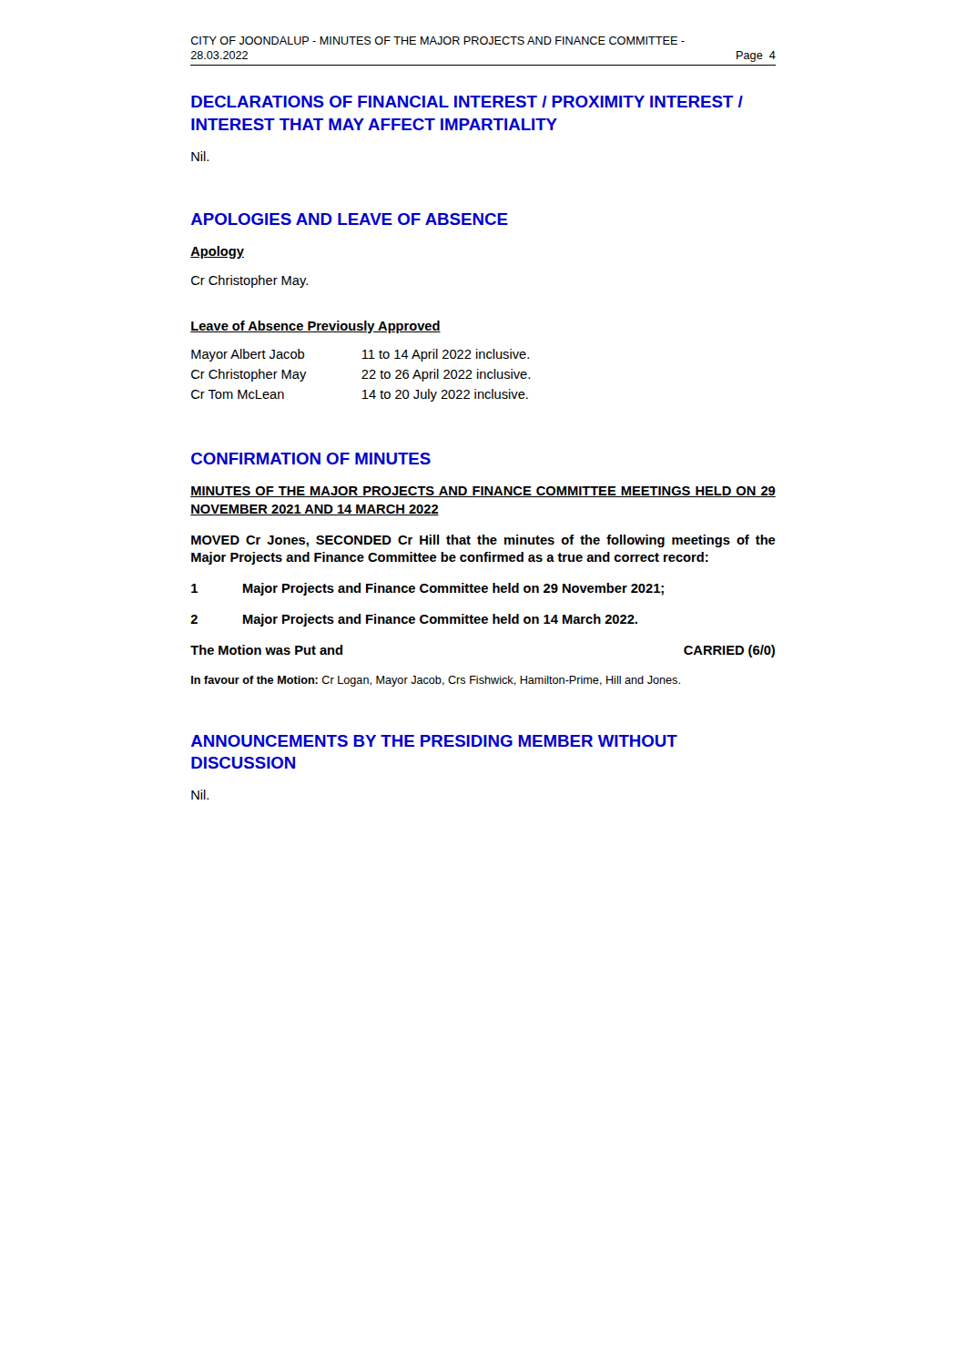CITY OF JOONDALUP - MINUTES OF THE MAJOR PROJECTS AND FINANCE COMMITTEE - 28.03.2022 Page 4
DECLARATIONS OF FINANCIAL INTEREST / PROXIMITY INTEREST / INTEREST THAT MAY AFFECT IMPARTIALITY
Nil.
APOLOGIES AND LEAVE OF ABSENCE
Apology
Cr Christopher May.
Leave of Absence Previously Approved
| Mayor Albert Jacob | 11 to 14 April 2022 inclusive. |
| Cr Christopher May | 22 to 26 April 2022 inclusive. |
| Cr Tom McLean | 14 to 20 July 2022 inclusive. |
CONFIRMATION OF MINUTES
MINUTES OF THE MAJOR PROJECTS AND FINANCE COMMITTEE MEETINGS HELD ON 29 NOVEMBER 2021 AND 14 MARCH 2022
MOVED Cr Jones, SECONDED Cr Hill that the minutes of the following meetings of the Major Projects and Finance Committee be confirmed as a true and correct record:
1 Major Projects and Finance Committee held on 29 November 2021;
2 Major Projects and Finance Committee held on 14 March 2022.
The Motion was Put and CARRIED (6/0)
In favour of the Motion: Cr Logan, Mayor Jacob, Crs Fishwick, Hamilton-Prime, Hill and Jones.
ANNOUNCEMENTS BY THE PRESIDING MEMBER WITHOUT DISCUSSION
Nil.